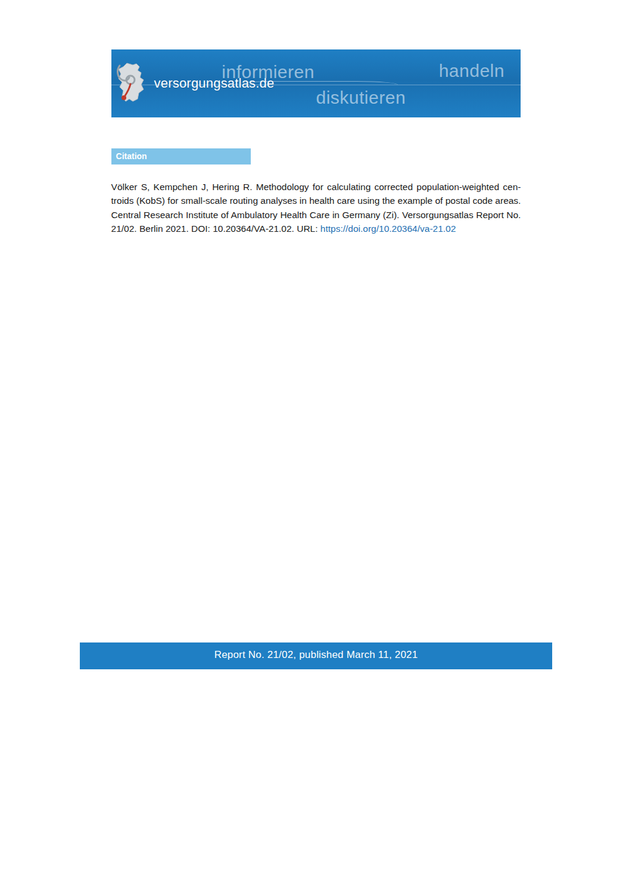informieren diskutieren handeln
versorgungsatlas.de
Citation
Völker S, Kempchen J, Hering R. Methodology for calculating corrected population-weighted centroids (KobS) for small-scale routing analyses in health care using the example of postal code areas. Central Research Institute of Ambulatory Health Care in Germany (Zi). Versorgungsatlas Report No. 21/02. Berlin 2021. DOI: 10.20364/VA-21.02. URL: https://doi.org/10.20364/va-21.02
Report No. 21/02, published March 11, 2021